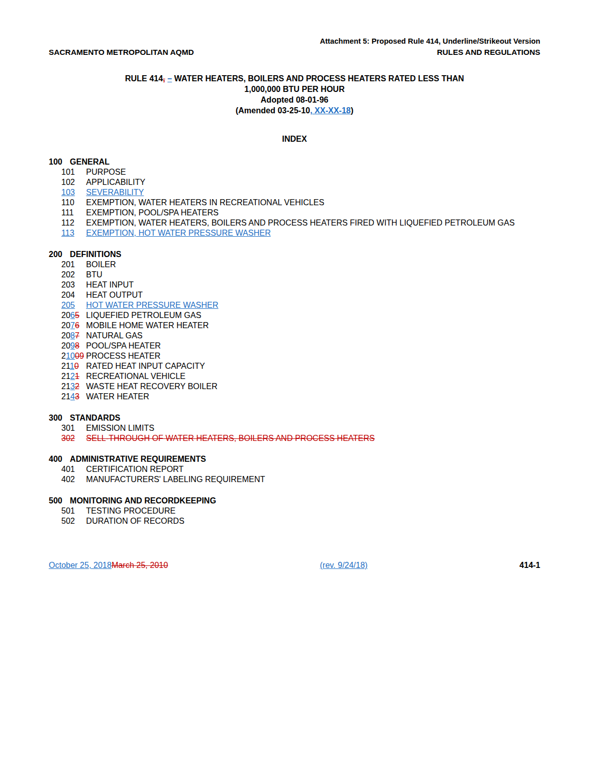Attachment 5: Proposed Rule 414, Underline/Strikeout Version
SACRAMENTO METROPOLITAN AQMD RULES AND REGULATIONS
RULE 414, – WATER HEATERS, BOILERS AND PROCESS HEATERS RATED LESS THAN 1,000,000 BTU PER HOUR Adopted 08-01-96 (Amended 03-25-10, XX-XX-18)
INDEX
100 GENERAL
101 PURPOSE
102 APPLICABILITY
103 SEVERABILITY
110 EXEMPTION, WATER HEATERS IN RECREATIONAL VEHICLES
111 EXEMPTION, POOL/SPA HEATERS
112 EXEMPTION, WATER HEATERS, BOILERS AND PROCESS HEATERS FIRED WITH LIQUEFIED PETROLEUM GAS
113 EXEMPTION, HOT WATER PRESSURE WASHER
200 DEFINITIONS
201 BOILER
202 BTU
203 HEAT INPUT
204 HEAT OUTPUT
205 HOT WATER PRESSURE WASHER
2065 LIQUEFIED PETROLEUM GAS
2076 MOBILE HOME WATER HEATER
2087 NATURAL GAS
2098 POOL/SPA HEATER
21009 PROCESS HEATER
2110 RATED HEAT INPUT CAPACITY
2121 RECREATIONAL VEHICLE
2132 WASTE HEAT RECOVERY BOILER
2143 WATER HEATER
300 STANDARDS
301 EMISSION LIMITS
302 SELL-THROUGH OF WATER HEATERS, BOILERS AND PROCESS HEATERS
400 ADMINISTRATIVE REQUIREMENTS
401 CERTIFICATION REPORT
402 MANUFACTURERS' LABELING REQUIREMENT
500 MONITORING AND RECORDKEEPING
501 TESTING PROCEDURE
502 DURATION OF RECORDS
October 25, 2018 March 25, 2010 (rev. 9/24/18) 414-1